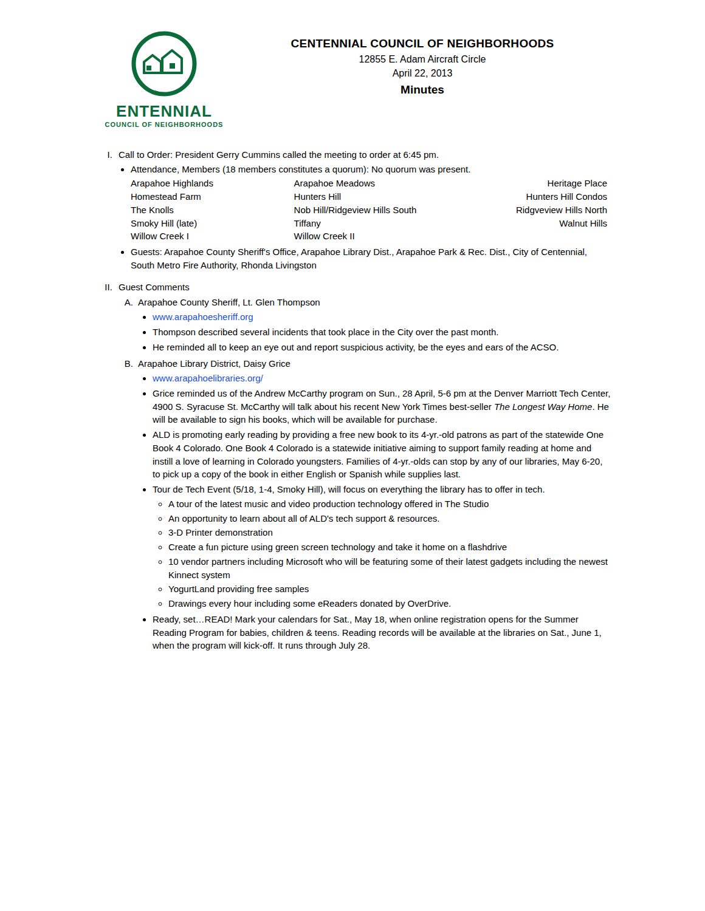ENTENNIAL
COUNCIL OF NEIGHBORHOODS
CENTENNIAL COUNCIL OF NEIGHBORHOODS
12855 E. Adam Aircraft Circle
April 22, 2013
Minutes
Call to Order: President Gerry Cummins called the meeting to order at 6:45 pm.
Attendance, Members (18 members constitutes a quorum): No quorum was present.
| Arapahoe Highlands | Arapahoe Meadows | Heritage Place |
| Homestead Farm | Hunters Hill | Hunters Hill Condos |
| The Knolls | Nob Hill/Ridgeview Hills South | Ridgveview Hills North |
| Smoky Hill (late) | Tiffany | Walnut Hills |
| Willow Creek I | Willow Creek II | |
Guests: Arapahoe County Sheriff's Office, Arapahoe Library Dist., Arapahoe Park & Rec. Dist., City of Centennial, South Metro Fire Authority, Rhonda Livingston
Guest Comments
Arapahoe County Sheriff, Lt. Glen Thompson
www.arapahoesheriff.org
Thompson described several incidents that took place in the City over the past month.
He reminded all to keep an eye out and report suspicious activity, be the eyes and ears of the ACSO.
Arapahoe Library District, Daisy Grice
www.arapahoelibraries.org/
Grice reminded us of the Andrew McCarthy program on Sun., 28 April, 5-6 pm at the Denver Marriott Tech Center, 4900 S. Syracuse St. McCarthy will talk about his recent New York Times best-seller The Longest Way Home. He will be available to sign his books, which will be available for purchase.
ALD is promoting early reading by providing a free new book to its 4-yr.-old patrons as part of the statewide One Book 4 Colorado. One Book 4 Colorado is a statewide initiative aiming to support family reading at home and instill a love of learning in Colorado youngsters. Families of 4-yr.-olds can stop by any of our libraries, May 6-20, to pick up a copy of the book in either English or Spanish while supplies last.
Tour de Tech Event (5/18, 1-4, Smoky Hill), will focus on everything the library has to offer in tech.
A tour of the latest music and video production technology offered in The Studio
An opportunity to learn about all of ALD's tech support & resources.
3-D Printer demonstration
Create a fun picture using green screen technology and take it home on a flashdrive
10 vendor partners including Microsoft who will be featuring some of their latest gadgets including the newest Kinnect system
YogurtLand providing free samples
Drawings every hour including some eReaders donated by OverDrive.
Ready, set…READ! Mark your calendars for Sat., May 18, when online registration opens for the Summer Reading Program for babies, children & teens. Reading records will be available at the libraries on Sat., June 1, when the program will kick-off. It runs through July 28.